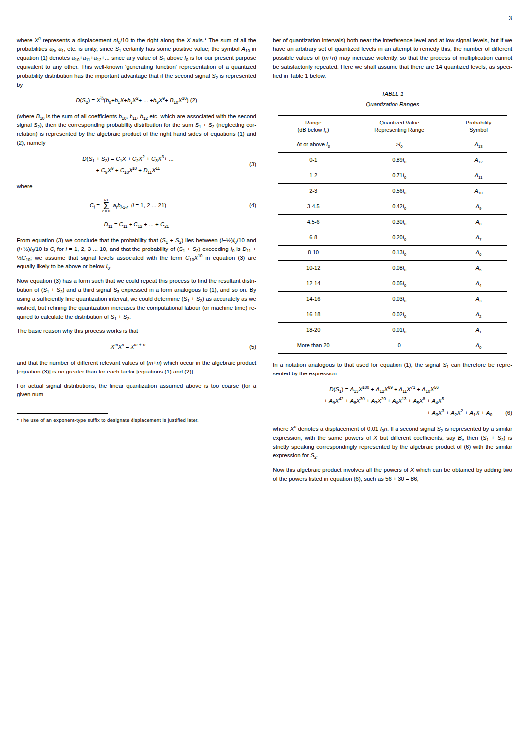3
where Xn represents a displacement nI0/10 to the right along the X-axis.* The sum of all the probabilities a0, a1, etc. is unity, since S1 certainly has some positive value; the symbol A10 in equation (1) denotes a10+a11+a12+... since any value of S1 above I0 is for our present purpose equivalent to any other. This well-known 'generating function' representation of a quantized probability distribution has the important advantage that if the second signal S2 is represented by
D(S2) = X½(b0+b1X+b2X2+ ... +b9X9+ B10X10) (2)
(where B10 is the sum of all coefficients b10, b11, b12 etc. which are associated with the second signal S2), then the corresponding probability distribution for the sum S1 + S2 (neglecting correlation) is represented by the algebraic product of the right hand sides of equations (1) and (2), namely
D(S1 + S2) = C1X + C2X2 + C3X3+ ...
+ C9X9 + C10X10 + D11X11
(3)
where
Ci = i-1 Σ r = 0 arbi-1-r (i = 1, 2 ... 21)
(4)
D11 = C11 + C12 + ... + C21
From equation (3) we conclude that the probability that (S1 + S2) lies between (i−½)I0/10 and (i+½)I0/10 is Ci for i = 1, 2, 3 ... 10, and that the probability of (S1 + S2) exceeding I0 is D11 + ½C10; we assume that signal levels associated with the term C10X10 in equation (3) are equally likely to be above or below I0.
Now equation (3) has a form such that we could repeat this process to find the resultant distribution of (S1 + S2) and a third signal S3 expressed in a form analogous to (1), and so on. By using a sufficiently fine quantization interval, we could determine (S1 + S2) as accurately as we wished, but refining the quantization increases the computational labour (or machine time) required to calculate the distribution of S1 + S2.
The basic reason why this process works is that
XmXn = Xm + n
(5)
and that the number of different relevant values of (m+n) which occur in the algebraic product [equation (3)] is no greater than for each factor [equations (1) and (2)].
For actual signal distributions, the linear quantization assumed above is too coarse (for a given num-
* The use of an exponent-type suffix to designate displacement is justified later.
ber of quantization intervals) both near the interference level and at low signal levels, but if we have an arbitrary set of quantized levels in an attempt to remedy this, the number of different possible values of (m+n) may increase violently, so that the process of multiplication cannot be satisfactorily repeated. Here we shall assume that there are 14 quantized levels, as specified in Table 1 below.
TABLE 1
Quantization Ranges
| Range (dB below I 0 ) | Quantized Value Representing Range | Probability Symbol |
| --- | --- | --- |
| At or above I 0 | > I 0 | A 13 |
| 0-1 | 0.89 I 0 | A 12 |
| 1-2 | 0.71 I 0 | A 11 |
| 2-3 | 0.56 I 0 | A 10 |
| 3-4.5 | 0.42 I 0 | A 9 |
| 4.5-6 | 0.30 I 0 | A 8 |
| 6-8 | 0.20 I 0 | A 7 |
| 8-10 | 0.13 I 0 | A 6 |
| 10-12 | 0.08 I 0 | A 5 |
| 12-14 | 0.05 I 0 | A 4 |
| 14-16 | 0.03 I 0 | A 3 |
| 16-18 | 0.02 I 0 | A 2 |
| 18-20 | 0.01 I 0 | A 1 |
| More than 20 | 0 | A 0 |
In a notation analogous to that used for equation (1), the signal S1 can therefore be represented by the expression
D(S1) = A13X100 + A12X89 + A11X71 + A10X56
+ A9X42 + A8X30 + A7X20 + A6X13 + A5X8 + A4X5
+ A3X3 + A2X2 + A1X + A0
(6)
where Xn denotes a displacement of 0.01 I0n. If a second signal S2 is represented by a similar expression, with the same powers of X but different coefficients, say Bi, then (S1 + S2) is strictly speaking correspondingly represented by the algebraic product of (6) with the similar expression for S2.
Now this algebraic product involves all the powers of X which can be obtained by adding two of the powers listed in equation (6), such as 56 + 30 = 86,